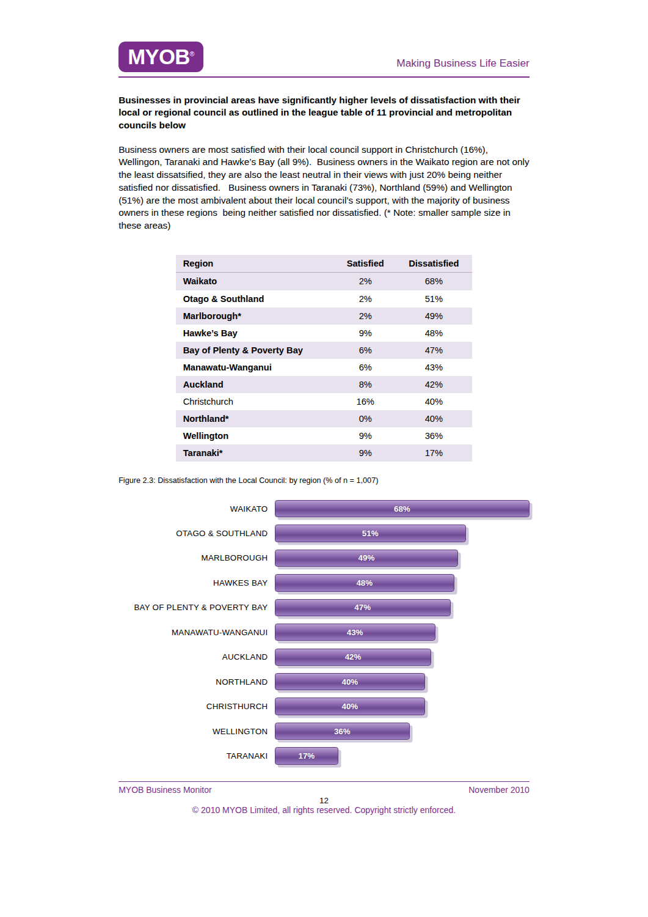MYOB®
Making Business Life Easier
Businesses in provincial areas have significantly higher levels of dissatisfaction with their local or regional council as outlined in the league table of 11 provincial and metropolitan councils below
Business owners are most satisfied with their local council support in Christchurch (16%), Wellingon, Taranaki and Hawke’s Bay (all 9%). Business owners in the Waikato region are not only the least dissatsified, they are also the least neutral in their views with just 20% being neither satisfied nor dissatisfied. Business owners in Taranaki (73%), Northland (59%) and Wellington (51%) are the most ambivalent about their local council’s support, with the majority of business owners in these regions being neither satisfied nor dissatisfied. (* Note: smaller sample size in these areas)
| Region | Satisfied | Dissatisfied |
| --- | --- | --- |
| Waikato | 2% | 68% |
| Otago & Southland | 2% | 51% |
| Marlborough* | 2% | 49% |
| Hawke’s Bay | 9% | 48% |
| Bay of Plenty & Poverty Bay | 6% | 47% |
| Manawatu-Wanganui | 6% | 43% |
| Auckland | 8% | 42% |
| Christchurch | 16% | 40% |
| Northland* | 0% | 40% |
| Wellington | 9% | 36% |
| Taranaki* | 9% | 17% |
Figure 2.3: Dissatisfaction with the Local Council: by region (% of n = 1,007)
WAIKATO
68%
OTAGO & SOUTHLAND
51%
MARLBOROUGH
49%
HAWKES BAY
48%
BAY OF PLENTY & POVERTY BAY
47%
MANAWATU-WANGANUI
43%
AUCKLAND
42%
NORTHLAND
40%
CHRISTHURCH
40%
WELLINGTON
36%
TARANAKI
17%
MYOB Business Monitor
November 2010
12
© 2010 MYOB Limited, all rights reserved. Copyright strictly enforced.